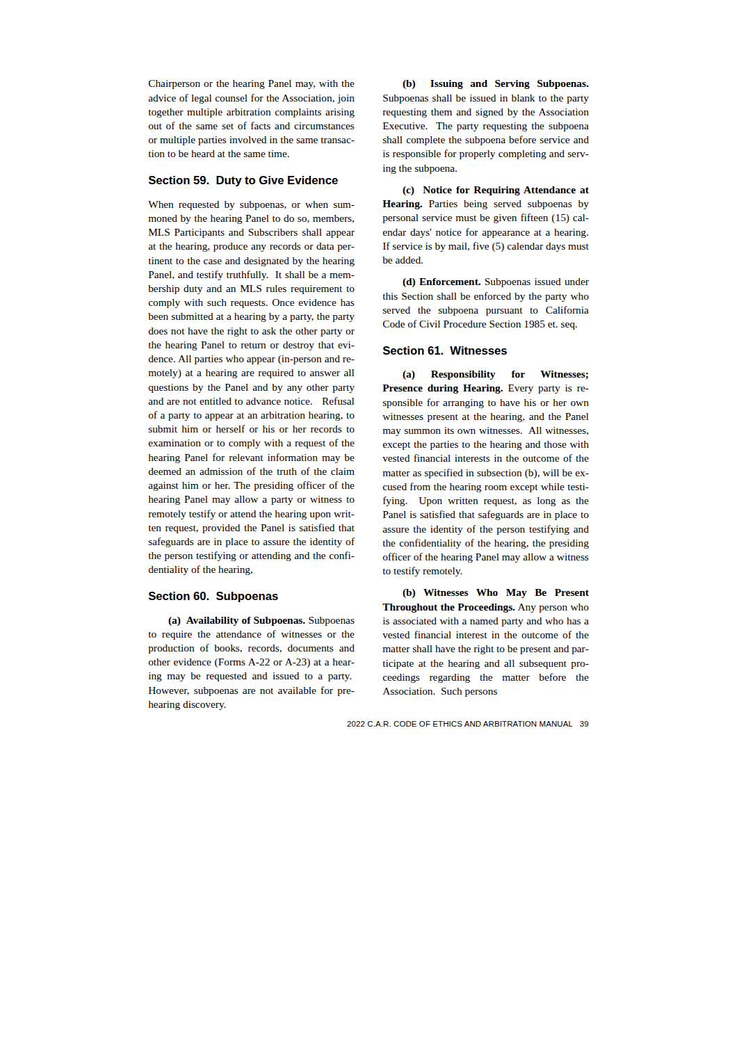Chairperson or the hearing Panel may, with the advice of legal counsel for the Association, join together multiple arbitration complaints arising out of the same set of facts and circumstances or multiple parties involved in the same transaction to be heard at the same time.
Section 59. Duty to Give Evidence
When requested by subpoenas, or when summoned by the hearing Panel to do so, members, MLS Participants and Subscribers shall appear at the hearing, produce any records or data pertinent to the case and designated by the hearing Panel, and testify truthfully. It shall be a membership duty and an MLS rules requirement to comply with such requests. Once evidence has been submitted at a hearing by a party, the party does not have the right to ask the other party or the hearing Panel to return or destroy that evidence. All parties who appear (in-person and remotely) at a hearing are required to answer all questions by the Panel and by any other party and are not entitled to advance notice. Refusal of a party to appear at an arbitration hearing, to submit him or herself or his or her records to examination or to comply with a request of the hearing Panel for relevant information may be deemed an admission of the truth of the claim against him or her. The presiding officer of the hearing Panel may allow a party or witness to remotely testify or attend the hearing upon written request, provided the Panel is satisfied that safeguards are in place to assure the identity of the person testifying or attending and the confidentiality of the hearing,
Section 60. Subpoenas
(a) Availability of Subpoenas. Subpoenas to require the attendance of witnesses or the production of books, records, documents and other evidence (Forms A-22 or A-23) at a hearing may be requested and issued to a party. However, subpoenas are not available for pre-hearing discovery.
(b) Issuing and Serving Subpoenas. Subpoenas shall be issued in blank to the party requesting them and signed by the Association Executive. The party requesting the subpoena shall complete the subpoena before service and is responsible for properly completing and serving the subpoena.
(c) Notice for Requiring Attendance at Hearing. Parties being served subpoenas by personal service must be given fifteen (15) calendar days' notice for appearance at a hearing. If service is by mail, five (5) calendar days must be added.
(d) Enforcement. Subpoenas issued under this Section shall be enforced by the party who served the subpoena pursuant to California Code of Civil Procedure Section 1985 et. seq.
Section 61. Witnesses
(a) Responsibility for Witnesses; Presence during Hearing. Every party is responsible for arranging to have his or her own witnesses present at the hearing, and the Panel may summon its own witnesses. All witnesses, except the parties to the hearing and those with vested financial interests in the outcome of the matter as specified in subsection (b), will be excused from the hearing room except while testifying. Upon written request, as long as the Panel is satisfied that safeguards are in place to assure the identity of the person testifying and the confidentiality of the hearing, the presiding officer of the hearing Panel may allow a witness to testify remotely.
(b) Witnesses Who May Be Present Throughout the Proceedings. Any person who is associated with a named party and who has a vested financial interest in the outcome of the matter shall have the right to be present and participate at the hearing and all subsequent proceedings regarding the matter before the Association. Such persons
2022 C.A.R. CODE OF ETHICS AND ARBITRATION MANUAL 39